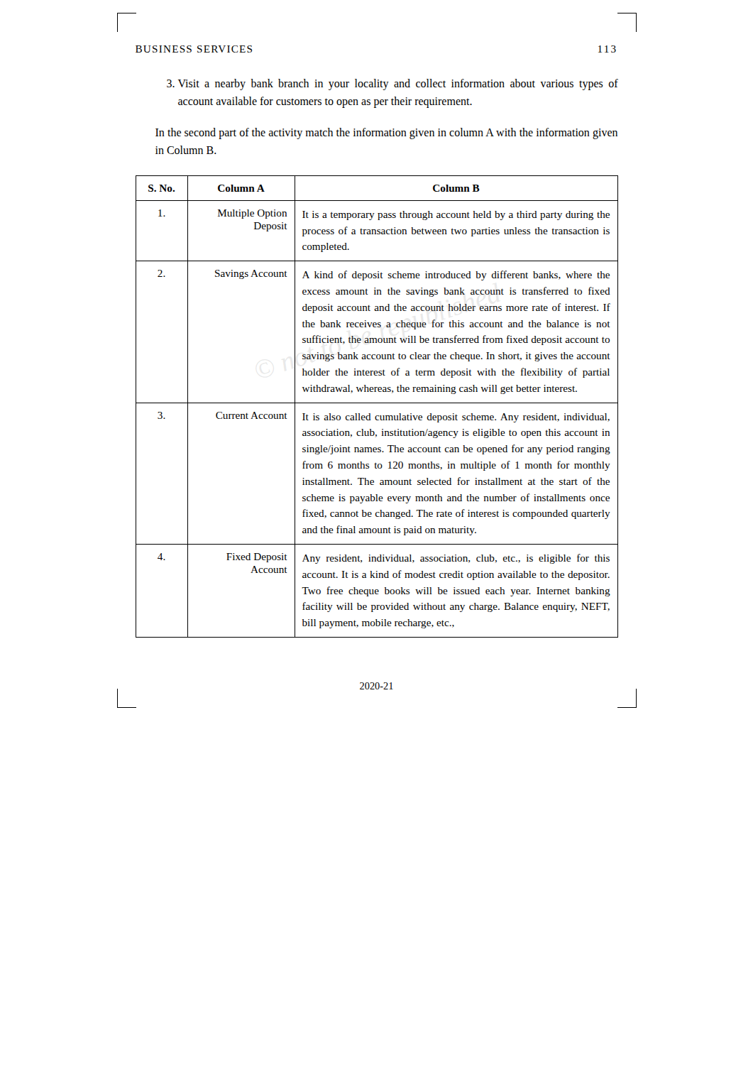© not to be republished
Business Services 113
Visit a nearby bank branch in your locality and collect information about various types of account available for customers to open as per their requirement.
In the second part of the activity match the information given in column A with the information given in Column B.
| S. No. | Column A | Column B |
| --- | --- | --- |
| 1. | Multiple Option Deposit | It is a temporary pass through account held by a third party during the process of a transaction between two parties unless the transaction is completed. |
| 2. | Savings Account | A kind of deposit scheme introduced by different banks, where the excess amount in the savings bank account is transferred to fixed deposit account and the account holder earns more rate of interest. If the bank receives a cheque for this account and the balance is not sufficient, the amount will be transferred from fixed deposit account to savings bank account to clear the cheque. In short, it gives the account holder the interest of a term deposit with the flexibility of partial withdrawal, whereas, the remaining cash will get better interest. |
| 3. | Current Account | It is also called cumulative deposit scheme. Any resident, individual, association, club, institution/agency is eligible to open this account in single/joint names. The account can be opened for any period ranging from 6 months to 120 months, in multiple of 1 month for monthly installment. The amount selected for installment at the start of the scheme is payable every month and the number of installments once fixed, cannot be changed. The rate of interest is compounded quarterly and the final amount is paid on maturity. |
| 4. | Fixed Deposit Account | Any resident, individual, association, club, etc., is eligible for this account. It is a kind of modest credit option available to the depositor. Two free cheque books will be issued each year. Internet banking facility will be provided without any charge. Balance enquiry, NEFT, bill payment, mobile recharge, etc., |
2020-21